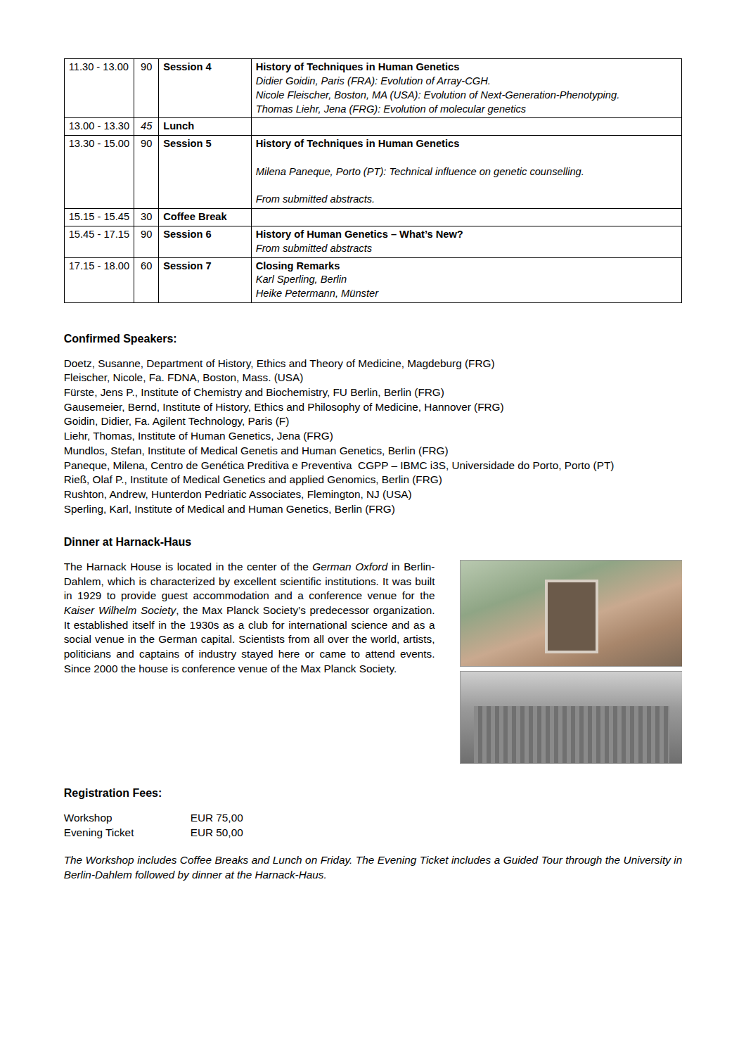| 11.30 - 13.00 | 90 | Session 4 | History of Techniques in Human Genetics Didier Goidin, Paris (FRA): Evolution of Array-CGH. Nicole Fleischer, Boston, MA (USA): Evolution of Next-Generation-Phenotyping. Thomas Liehr, Jena (FRG): Evolution of molecular genetics |
| 13.00 - 13.30 | 45 | Lunch | |
| 13.30 - 15.00 | 90 | Session 5 | History of Techniques in Human Genetics Milena Paneque, Porto (PT): Technical influence on genetic counselling. From submitted abstracts. |
| 15.15 - 15.45 | 30 | Coffee Break | |
| 15.45 - 17.15 | 90 | Session 6 | History of Human Genetics – What’s New? From submitted abstracts |
| 17.15 - 18.00 | 60 | Session 7 | Closing Remarks Karl Sperling, Berlin Heike Petermann, Münster |
Confirmed Speakers:
Doetz, Susanne, Department of History, Ethics and Theory of Medicine, Magdeburg (FRG)
Fleischer, Nicole, Fa. FDNA, Boston, Mass. (USA)
Fürste, Jens P., Institute of Chemistry and Biochemistry, FU Berlin, Berlin (FRG)
Gausemeier, Bernd, Institute of History, Ethics and Philosophy of Medicine, Hannover (FRG)
Goidin, Didier, Fa. Agilent Technology, Paris (F)
Liehr, Thomas, Institute of Human Genetics, Jena (FRG)
Mundlos, Stefan, Institute of Medical Genetis and Human Genetics, Berlin (FRG)
Paneque, Milena, Centro de Genética Preditiva e Preventiva CGPP – IBMC i3S, Universidade do Porto, Porto (PT)
Rieß, Olaf P., Institute of Medical Genetics and applied Genomics, Berlin (FRG)
Rushton, Andrew, Hunterdon Pedriatic Associates, Flemington, NJ (USA)
Sperling, Karl, Institute of Medical and Human Genetics, Berlin (FRG)
Dinner at Harnack-Haus
The Harnack House is located in the center of the German Oxford in Berlin-Dahlem, which is characterized by excellent scientific institutions. It was built in 1929 to provide guest accommodation and a conference venue for the Kaiser Wilhelm Society, the Max Planck Society’s predecessor organization. It established itself in the 1930s as a club for international science and as a social venue in the German capital. Scientists from all over the world, artists, politicians and captains of industry stayed here or came to attend events. Since 2000 the house is conference venue of the Max Planck Society.
Registration Fees:
Workshop EUR 75,00
Evening Ticket EUR 50,00
The Workshop includes Coffee Breaks and Lunch on Friday. The Evening Ticket includes a Guided Tour through the University in Berlin-Dahlem followed by dinner at the Harnack-Haus.